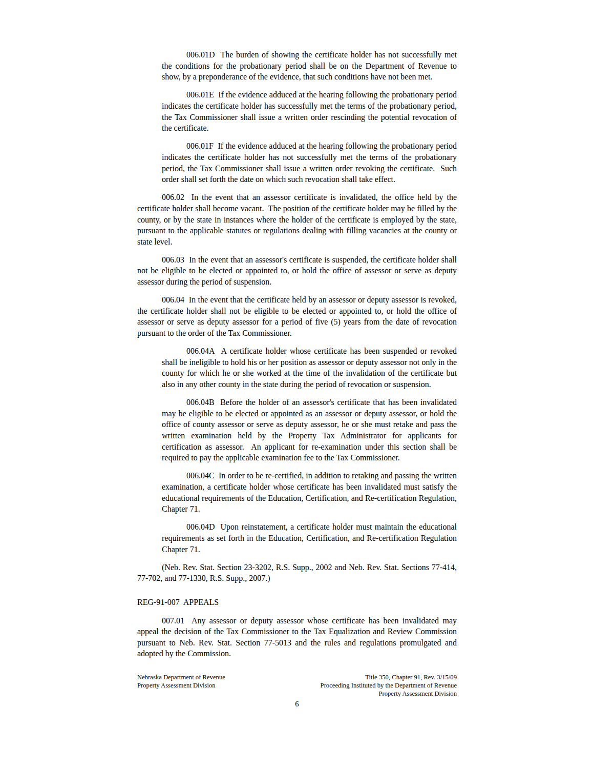006.01D The burden of showing the certificate holder has not successfully met the conditions for the probationary period shall be on the Department of Revenue to show, by a preponderance of the evidence, that such conditions have not been met.
006.01E If the evidence adduced at the hearing following the probationary period indicates the certificate holder has successfully met the terms of the probationary period, the Tax Commissioner shall issue a written order rescinding the potential revocation of the certificate.
006.01F If the evidence adduced at the hearing following the probationary period indicates the certificate holder has not successfully met the terms of the probationary period, the Tax Commissioner shall issue a written order revoking the certificate. Such order shall set forth the date on which such revocation shall take effect.
006.02 In the event that an assessor certificate is invalidated, the office held by the certificate holder shall become vacant. The position of the certificate holder may be filled by the county, or by the state in instances where the holder of the certificate is employed by the state, pursuant to the applicable statutes or regulations dealing with filling vacancies at the county or state level.
006.03 In the event that an assessor's certificate is suspended, the certificate holder shall not be eligible to be elected or appointed to, or hold the office of assessor or serve as deputy assessor during the period of suspension.
006.04 In the event that the certificate held by an assessor or deputy assessor is revoked, the certificate holder shall not be eligible to be elected or appointed to, or hold the office of assessor or serve as deputy assessor for a period of five (5) years from the date of revocation pursuant to the order of the Tax Commissioner.
006.04A A certificate holder whose certificate has been suspended or revoked shall be ineligible to hold his or her position as assessor or deputy assessor not only in the county for which he or she worked at the time of the invalidation of the certificate but also in any other county in the state during the period of revocation or suspension.
006.04B Before the holder of an assessor's certificate that has been invalidated may be eligible to be elected or appointed as an assessor or deputy assessor, or hold the office of county assessor or serve as deputy assessor, he or she must retake and pass the written examination held by the Property Tax Administrator for applicants for certification as assessor. An applicant for re-examination under this section shall be required to pay the applicable examination fee to the Tax Commissioner.
006.04C In order to be re-certified, in addition to retaking and passing the written examination, a certificate holder whose certificate has been invalidated must satisfy the educational requirements of the Education, Certification, and Re-certification Regulation, Chapter 71.
006.04D Upon reinstatement, a certificate holder must maintain the educational requirements as set forth in the Education, Certification, and Re-certification Regulation Chapter 71.
(Neb. Rev. Stat. Section 23-3202, R.S. Supp., 2002 and Neb. Rev. Stat. Sections 77-414, 77-702, and 77-1330, R.S. Supp., 2007.)
REG-91-007 APPEALS
007.01 Any assessor or deputy assessor whose certificate has been invalidated may appeal the decision of the Tax Commissioner to the Tax Equalization and Review Commission pursuant to Neb. Rev. Stat. Section 77-5013 and the rules and regulations promulgated and adopted by the Commission.
Nebraska Department of Revenue
Property Assessment Division
Title 350, Chapter 91, Rev. 3/15/09
Proceeding Instituted by the Department of Revenue
Property Assessment Division
6